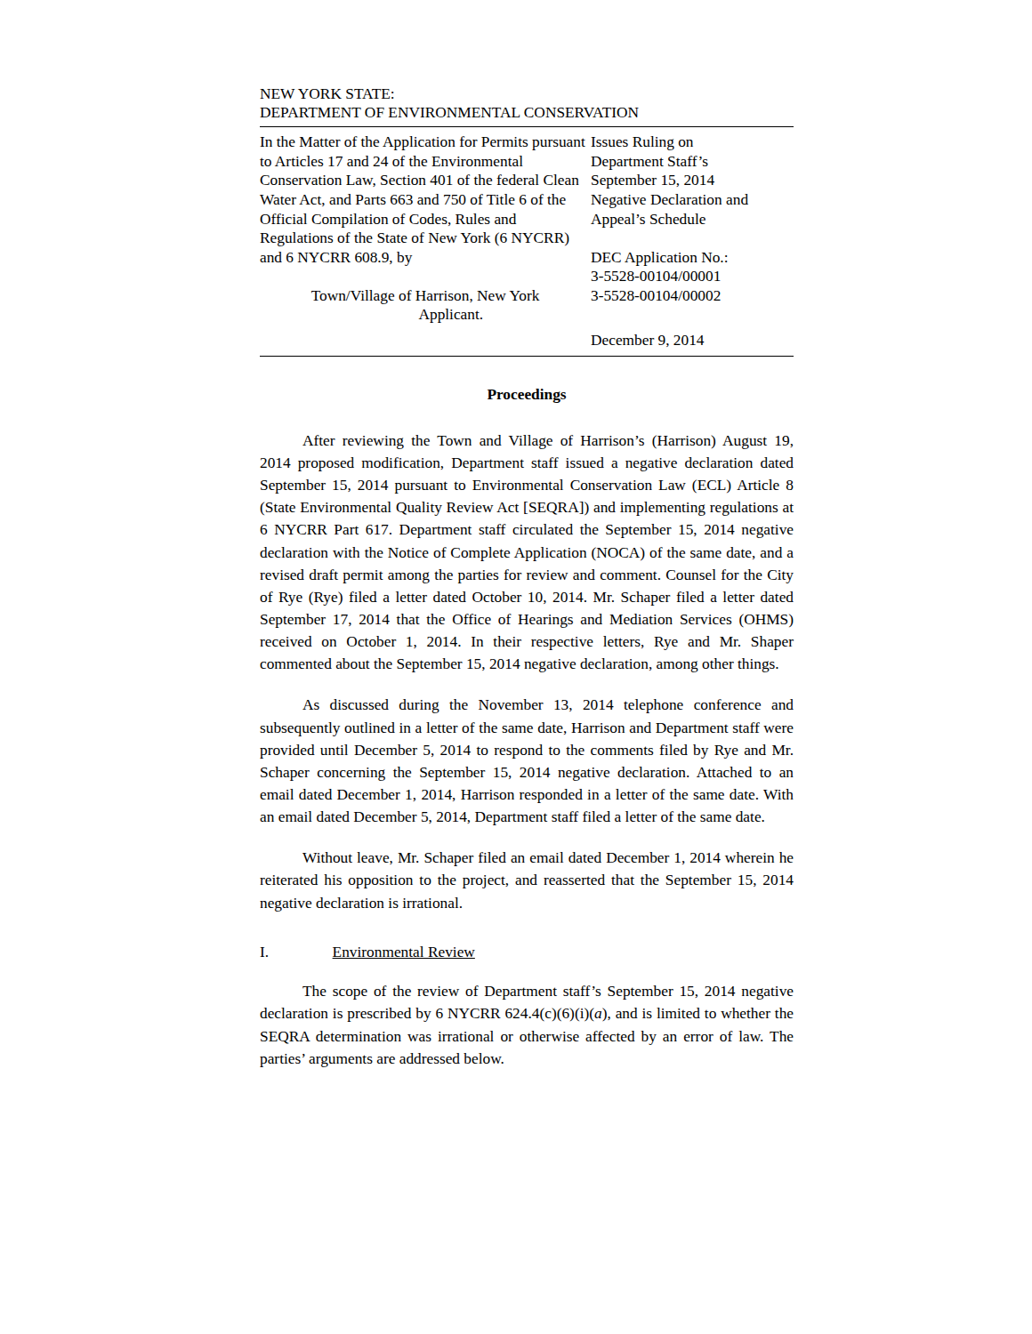NEW YORK STATE:
DEPARTMENT OF ENVIRONMENTAL CONSERVATION
| In the Matter of the Application for Permits pursuant to Articles 17 and 24 of the Environmental Conservation Law, Section 401 of the federal Clean Water Act, and Parts 663 and 750 of Title 6 of the Official Compilation of Codes, Rules and Regulations of the State of New York (6 NYCRR) and 6 NYCRR 608.9, by Town/Village of Harrison, New York Applicant. | Issues Ruling on Department Staff’s September 15, 2014 Negative Declaration and Appeal’s Schedule DEC Application No.: 3-5528-00104/00001 3-5528-00104/00002 December 9, 2014 |
Proceedings
After reviewing the Town and Village of Harrison’s (Harrison) August 19, 2014 proposed modification, Department staff issued a negative declaration dated September 15, 2014 pursuant to Environmental Conservation Law (ECL) Article 8 (State Environmental Quality Review Act [SEQRA]) and implementing regulations at 6 NYCRR Part 617. Department staff circulated the September 15, 2014 negative declaration with the Notice of Complete Application (NOCA) of the same date, and a revised draft permit among the parties for review and comment. Counsel for the City of Rye (Rye) filed a letter dated October 10, 2014. Mr. Schaper filed a letter dated September 17, 2014 that the Office of Hearings and Mediation Services (OHMS) received on October 1, 2014. In their respective letters, Rye and Mr. Shaper commented about the September 15, 2014 negative declaration, among other things.
As discussed during the November 13, 2014 telephone conference and subsequently outlined in a letter of the same date, Harrison and Department staff were provided until December 5, 2014 to respond to the comments filed by Rye and Mr. Schaper concerning the September 15, 2014 negative declaration. Attached to an email dated December 1, 2014, Harrison responded in a letter of the same date. With an email dated December 5, 2014, Department staff filed a letter of the same date.
Without leave, Mr. Schaper filed an email dated December 1, 2014 wherein he reiterated his opposition to the project, and reasserted that the September 15, 2014 negative declaration is irrational.
I. Environmental Review
The scope of the review of Department staff’s September 15, 2014 negative declaration is prescribed by 6 NYCRR 624.4(c)(6)(i)(a), and is limited to whether the SEQRA determination was irrational or otherwise affected by an error of law. The parties’ arguments are addressed below.